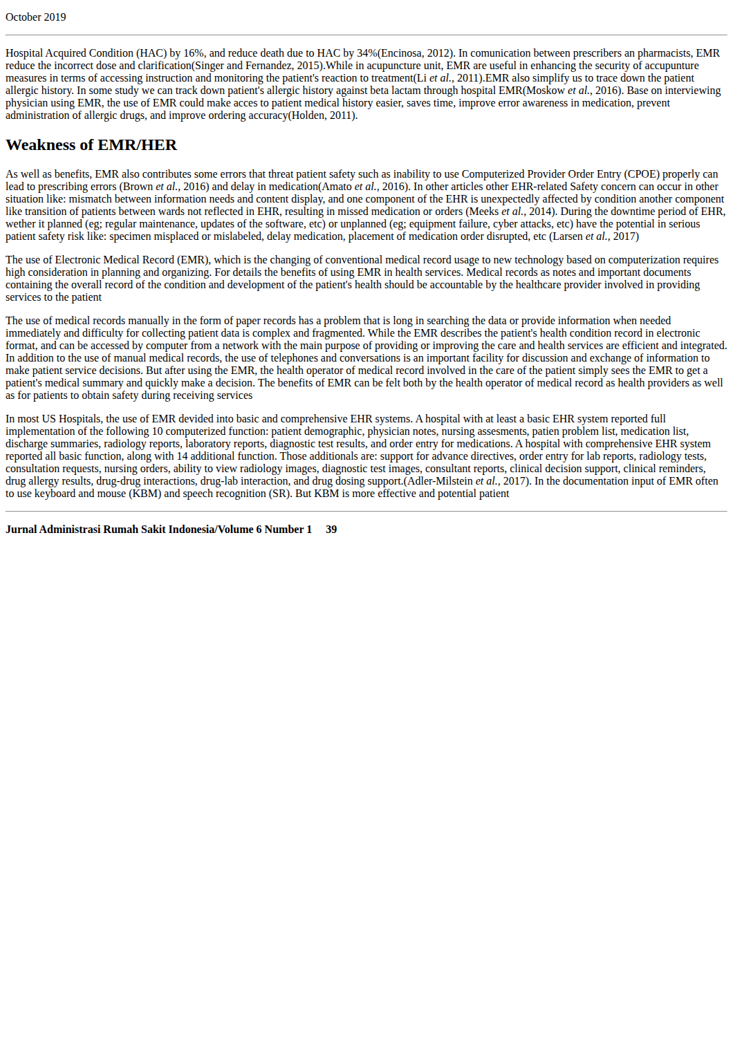October 2019
Hospital Acquired Condition (HAC) by 16%, and reduce death due to HAC by 34%(Encinosa, 2012). In comunication between prescribers an pharmacists, EMR reduce the incorrect dose and clarification(Singer and Fernandez, 2015).While in acupuncture unit, EMR are useful in enhancing the security of accupunture measures in terms of accessing instruction and monitoring the patient's reaction to treatment(Li et al., 2011).EMR also simplify us to trace down the patient allergic history. In some study we can track down patient's allergic history against beta lactam through hospital EMR(Moskow et al., 2016). Base on interviewing physician using EMR, the use of EMR could make acces to patient medical history easier, saves time, improve error awareness in medication, prevent administration of allergic drugs, and improve ordering accuracy(Holden, 2011).
Weakness of EMR/HER
As well as benefits, EMR also contributes some errors that threat patient safety such as inability to use Computerized Provider Order Entry (CPOE) properly can lead to prescribing errors (Brown et al., 2016) and delay in medication(Amato et al., 2016). In other articles other EHR-related Safety concern can occur in other situation like: mismatch between information needs and content display, and one component of the EHR is unexpectedly affected by condition another component like transition of patients between wards not reflected in EHR, resulting in missed medication or orders (Meeks et al., 2014). During the downtime period of EHR, wether it planned (eg; regular maintenance, updates of the software, etc) or unplanned (eg; equipment failure, cyber attacks, etc) have the potential in serious patient safety risk like: specimen misplaced or mislabeled, delay medication, placement of medication order disrupted, etc (Larsen et al., 2017)
The use of Electronic Medical Record (EMR), which is the changing of conventional medical record usage to new technology based on computerization requires high consideration in planning and organizing. For details the benefits of using EMR in health services. Medical records as notes and important documents containing the overall record of the condition and development of the patient's health should be accountable by the healthcare provider involved in providing services to the patient
The use of medical records manually in the form of paper records has a problem that is long in searching the data or provide information when needed immediately and difficulty for collecting patient data is complex and fragmented. While the EMR describes the patient's health condition record in electronic format, and can be accessed by computer from a network with the main purpose of providing or improving the care and health services are efficient and integrated. In addition to the use of manual medical records, the use of telephones and conversations is an important facility for discussion and exchange of information to make patient service decisions. But after using the EMR, the health operator of medical record involved in the care of the patient simply sees the EMR to get a patient's medical summary and quickly make a decision. The benefits of EMR can be felt both by the health operator of medical record as health providers as well as for patients to obtain safety during receiving services
In most US Hospitals, the use of EMR devided into basic and comprehensive EHR systems. A hospital with at least a basic EHR system reported full implementation of the following 10 computerized function: patient demographic, physician notes, nursing assesments, patien problem list, medication list, discharge summaries, radiology reports, laboratory reports, diagnostic test results, and order entry for medications. A hospital with comprehensive EHR system reported all basic function, along with 14 additional function. Those additionals are: support for advance directives, order entry for lab reports, radiology tests, consultation requests, nursing orders, ability to view radiology images, diagnostic test images, consultant reports, clinical decision support, clinical reminders, drug allergy results, drug-drug interactions, drug-lab interaction, and drug dosing support.(Adler-Milstein et al., 2017). In the documentation input of EMR often to use keyboard and mouse (KBM) and speech recognition (SR). But KBM is more effective and potential patient
Jurnal Administrasi Rumah Sakit Indonesia/Volume 6 Number 1 39